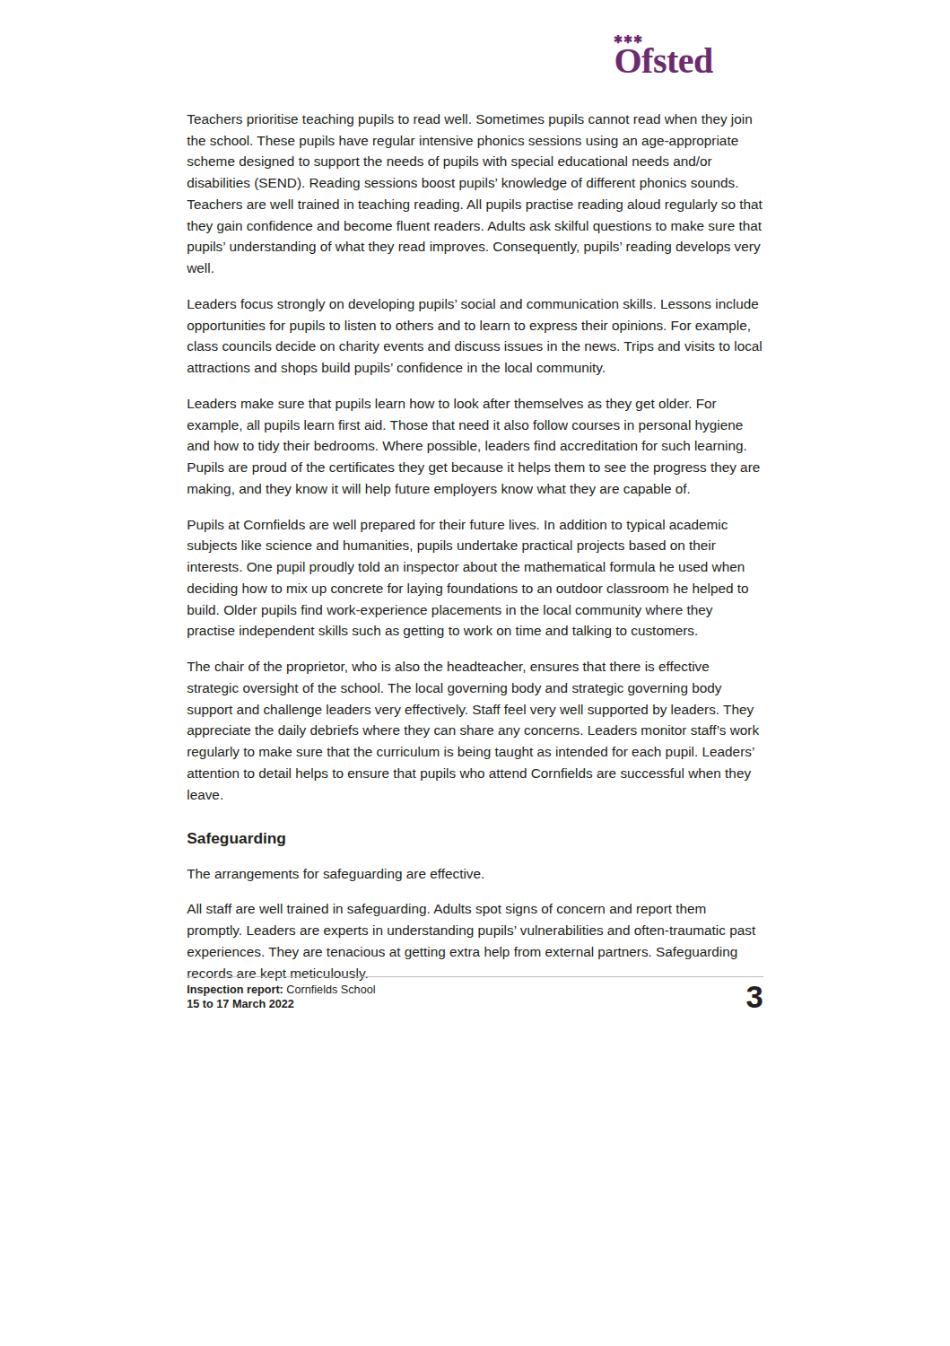✱✱✱
Ofsted
Teachers prioritise teaching pupils to read well. Sometimes pupils cannot read when they join the school. These pupils have regular intensive phonics sessions using an age-appropriate scheme designed to support the needs of pupils with special educational needs and/or disabilities (SEND). Reading sessions boost pupils’ knowledge of different phonics sounds. Teachers are well trained in teaching reading. All pupils practise reading aloud regularly so that they gain confidence and become fluent readers. Adults ask skilful questions to make sure that pupils’ understanding of what they read improves. Consequently, pupils’ reading develops very well.
Leaders focus strongly on developing pupils’ social and communication skills. Lessons include opportunities for pupils to listen to others and to learn to express their opinions. For example, class councils decide on charity events and discuss issues in the news. Trips and visits to local attractions and shops build pupils’ confidence in the local community.
Leaders make sure that pupils learn how to look after themselves as they get older. For example, all pupils learn first aid. Those that need it also follow courses in personal hygiene and how to tidy their bedrooms. Where possible, leaders find accreditation for such learning. Pupils are proud of the certificates they get because it helps them to see the progress they are making, and they know it will help future employers know what they are capable of.
Pupils at Cornfields are well prepared for their future lives. In addition to typical academic subjects like science and humanities, pupils undertake practical projects based on their interests. One pupil proudly told an inspector about the mathematical formula he used when deciding how to mix up concrete for laying foundations to an outdoor classroom he helped to build. Older pupils find work-experience placements in the local community where they practise independent skills such as getting to work on time and talking to customers.
The chair of the proprietor, who is also the headteacher, ensures that there is effective strategic oversight of the school. The local governing body and strategic governing body support and challenge leaders very effectively. Staff feel very well supported by leaders. They appreciate the daily debriefs where they can share any concerns. Leaders monitor staff’s work regularly to make sure that the curriculum is being taught as intended for each pupil. Leaders’ attention to detail helps to ensure that pupils who attend Cornfields are successful when they leave.
Safeguarding
The arrangements for safeguarding are effective.
All staff are well trained in safeguarding. Adults spot signs of concern and report them promptly. Leaders are experts in understanding pupils’ vulnerabilities and often-traumatic past experiences. They are tenacious at getting extra help from external partners. Safeguarding records are kept meticulously.
Inspection report: Cornfields School
15 to 17 March 2022
3